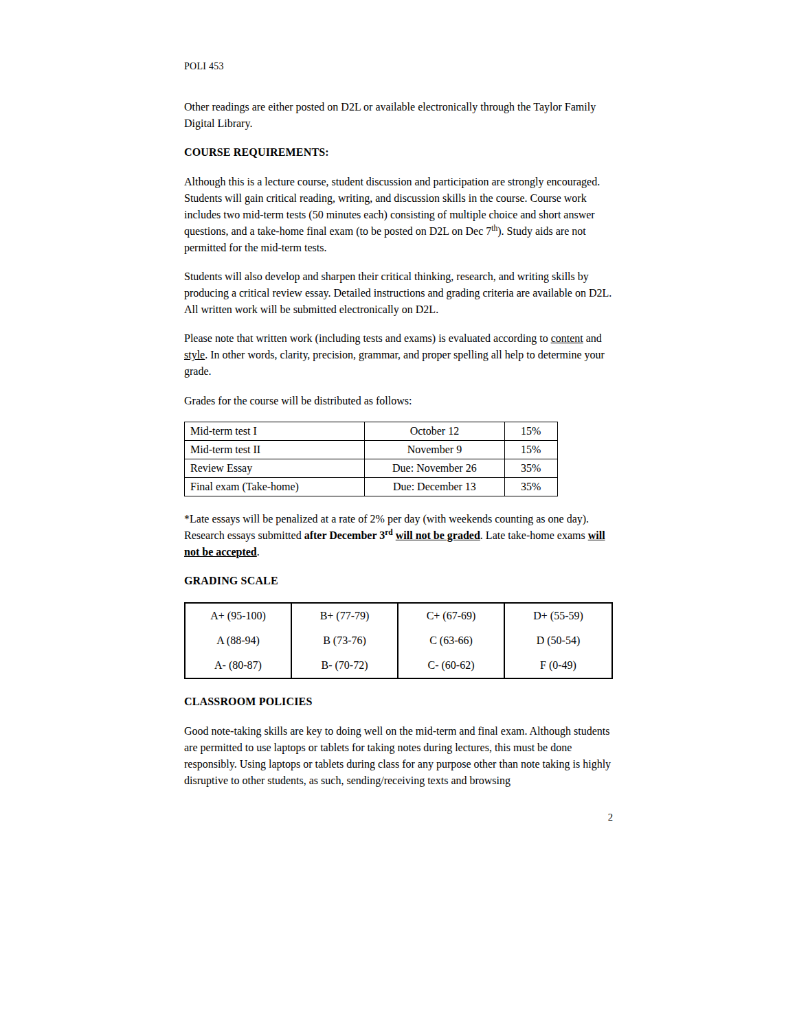POLI 453
Other readings are either posted on D2L or available electronically through the Taylor Family Digital Library.
COURSE REQUIREMENTS:
Although this is a lecture course, student discussion and participation are strongly encouraged. Students will gain critical reading, writing, and discussion skills in the course. Course work includes two mid-term tests (50 minutes each) consisting of multiple choice and short answer questions, and a take-home final exam (to be posted on D2L on Dec 7th). Study aids are not permitted for the mid-term tests.
Students will also develop and sharpen their critical thinking, research, and writing skills by producing a critical review essay. Detailed instructions and grading criteria are available on D2L. All written work will be submitted electronically on D2L.
Please note that written work (including tests and exams) is evaluated according to content and style. In other words, clarity, precision, grammar, and proper spelling all help to determine your grade.
Grades for the course will be distributed as follows:
| Mid-term test I | October 12 | 15% |
| Mid-term test II | November 9 | 15% |
| Review Essay | Due: November 26 | 35% |
| Final exam (Take-home) | Due: December 13 | 35% |
*Late essays will be penalized at a rate of 2% per day (with weekends counting as one day). Research essays submitted after December 3rd will not be graded. Late take-home exams will not be accepted.
GRADING SCALE
| A+ (95-100) | B+ (77-79) | C+ (67-69) | D+ (55-59) |
| A (88-94) | B (73-76) | C (63-66) | D (50-54) |
| A- (80-87) | B- (70-72) | C- (60-62) | F (0-49) |
CLASSROOM POLICIES
Good note-taking skills are key to doing well on the mid-term and final exam. Although students are permitted to use laptops or tablets for taking notes during lectures, this must be done responsibly. Using laptops or tablets during class for any purpose other than note taking is highly disruptive to other students, as such, sending/receiving texts and browsing
2